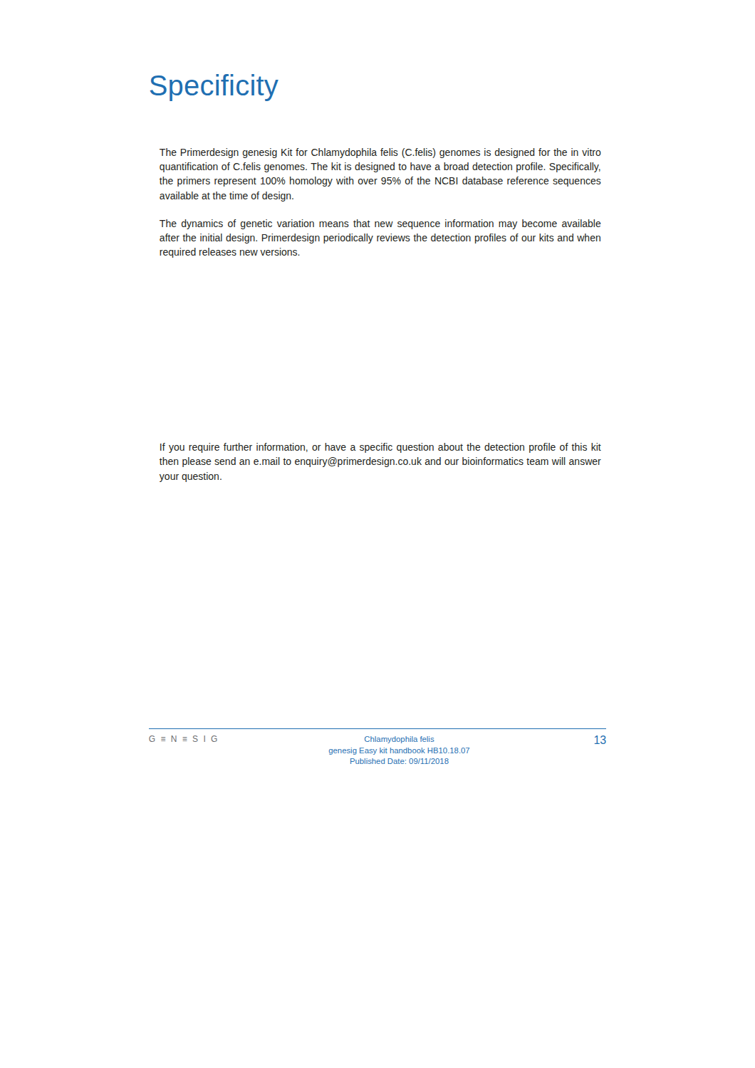Specificity
The Primerdesign genesig Kit for Chlamydophila felis (C.felis) genomes is designed for the in vitro quantification of C.felis genomes. The kit is designed to have a broad detection profile. Specifically, the primers represent 100% homology with over 95% of the NCBI database reference sequences available at the time of design.
The dynamics of genetic variation means that new sequence information may become available after the initial design. Primerdesign periodically reviews the detection profiles of our kits and when required releases new versions.
If you require further information, or have a specific question about the detection profile of this kit then please send an e.mail to enquiry@primerdesign.co.uk and our bioinformatics team will answer your question.
G ≡ N ≡ S I G
Chlamydophila felis
genesig Easy kit handbook HB10.18.07
Published Date: 09/11/2018
13